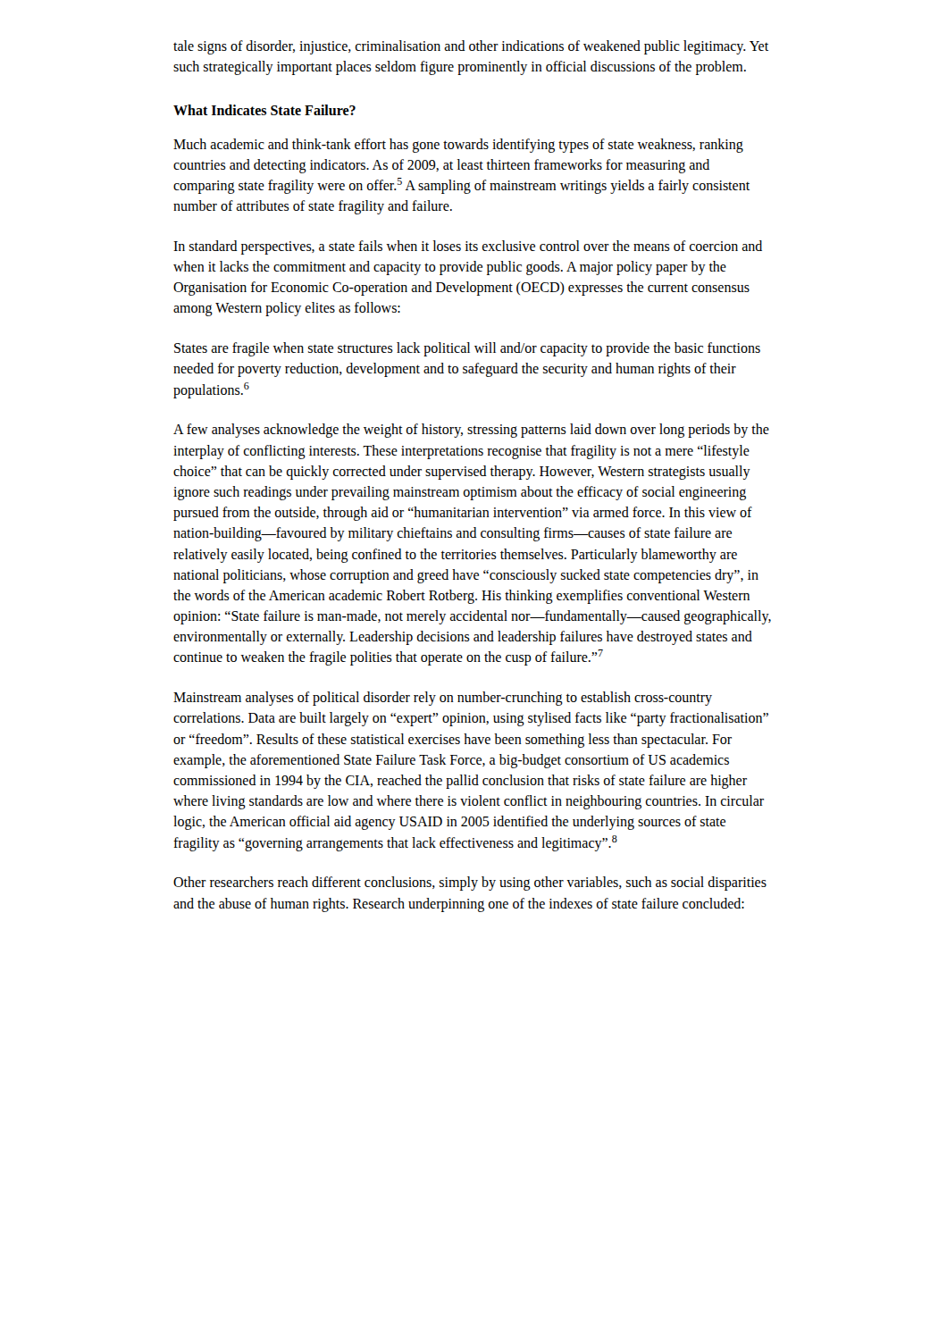tale signs of disorder, injustice, criminalisation and other indications of weakened public legitimacy. Yet such strategically important places seldom figure prominently in official discussions of the problem.
What Indicates State Failure?
Much academic and think-tank effort has gone towards identifying types of state weakness, ranking countries and detecting indicators. As of 2009, at least thirteen frameworks for measuring and comparing state fragility were on offer.5 A sampling of mainstream writings yields a fairly consistent number of attributes of state fragility and failure.
In standard perspectives, a state fails when it loses its exclusive control over the means of coercion and when it lacks the commitment and capacity to provide public goods. A major policy paper by the Organisation for Economic Co-operation and Development (OECD) expresses the current consensus among Western policy elites as follows:
States are fragile when state structures lack political will and/or capacity to provide the basic functions needed for poverty reduction, development and to safeguard the security and human rights of their populations.6
A few analyses acknowledge the weight of history, stressing patterns laid down over long periods by the interplay of conflicting interests. These interpretations recognise that fragility is not a mere “lifestyle choice” that can be quickly corrected under supervised therapy. However, Western strategists usually ignore such readings under prevailing mainstream optimism about the efficacy of social engineering pursued from the outside, through aid or “humanitarian intervention” via armed force. In this view of nation-building—favoured by military chieftains and consulting firms—causes of state failure are relatively easily located, being confined to the territories themselves. Particularly blameworthy are national politicians, whose corruption and greed have “consciously sucked state competencies dry”, in the words of the American academic Robert Rotberg. His thinking exemplifies conventional Western opinion: “State failure is man-made, not merely accidental nor—fundamentally—caused geographically, environmentally or externally. Leadership decisions and leadership failures have destroyed states and continue to weaken the fragile polities that operate on the cusp of failure.”7
Mainstream analyses of political disorder rely on number-crunching to establish cross-country correlations. Data are built largely on “expert” opinion, using stylised facts like “party fractionalisation” or “freedom”. Results of these statistical exercises have been something less than spectacular. For example, the aforementioned State Failure Task Force, a big-budget consortium of US academics commissioned in 1994 by the CIA, reached the pallid conclusion that risks of state failure are higher where living standards are low and where there is violent conflict in neighbouring countries. In circular logic, the American official aid agency USAID in 2005 identified the underlying sources of state fragility as “governing arrangements that lack effectiveness and legitimacy”.8
Other researchers reach different conclusions, simply by using other variables, such as social disparities and the abuse of human rights. Research underpinning one of the indexes of state failure concluded: